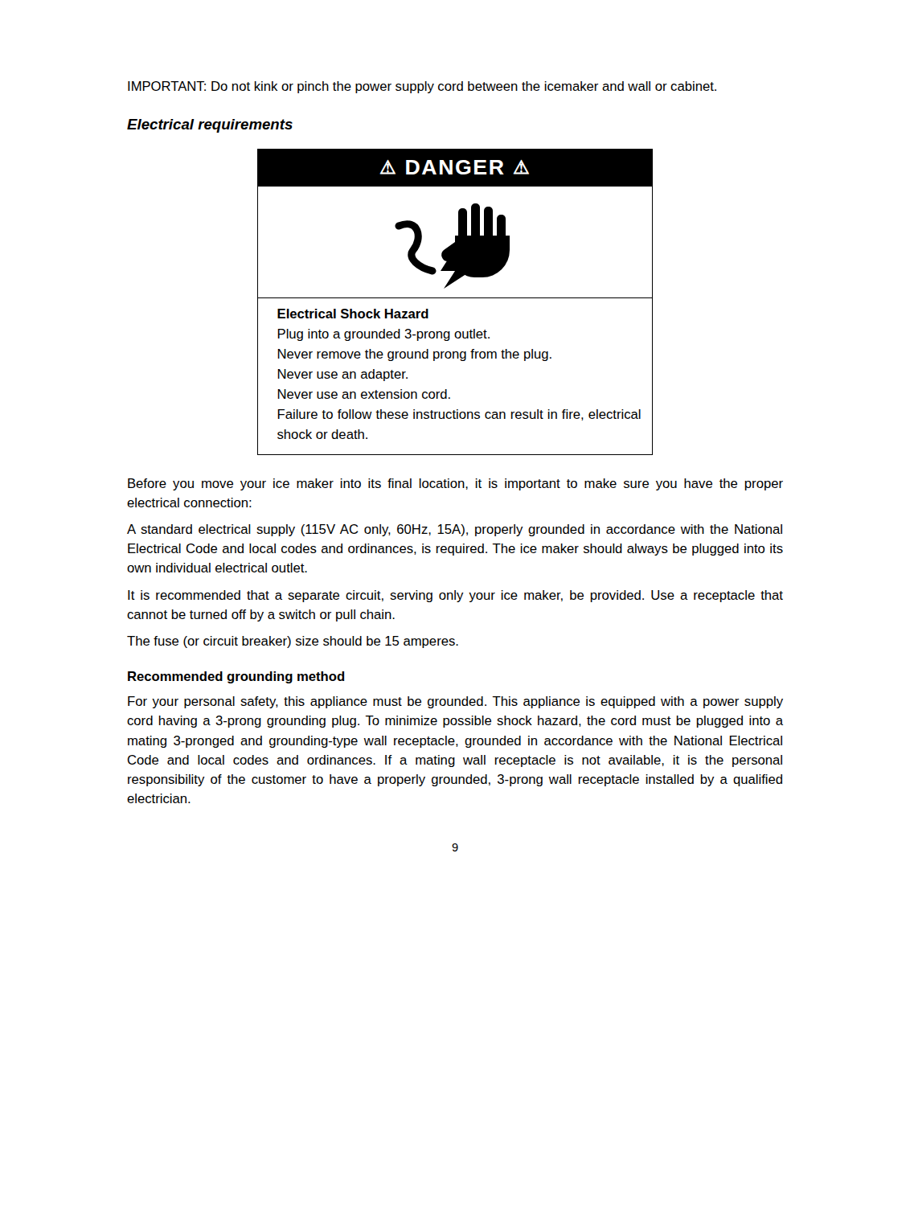IMPORTANT: Do not kink or pinch the power supply cord between the icemaker and wall or cabinet.
Electrical requirements
⚠ DANGER ⚠
Electrical Shock Hazard
Plug into a grounded 3-prong outlet.
Never remove the ground prong from the plug.
Never use an adapter.
Never use an extension cord.
Failure to follow these instructions can result in fire, electrical shock or death.
Before you move your ice maker into its final location, it is important to make sure you have the proper electrical connection:
A standard electrical supply (115V AC only, 60Hz, 15A), properly grounded in accordance with the National Electrical Code and local codes and ordinances, is required. The ice maker should always be plugged into its own individual electrical outlet.
It is recommended that a separate circuit, serving only your ice maker, be provided. Use a receptacle that cannot be turned off by a switch or pull chain.
The fuse (or circuit breaker) size should be 15 amperes.
Recommended grounding method
For your personal safety, this appliance must be grounded. This appliance is equipped with a power supply cord having a 3-prong grounding plug. To minimize possible shock hazard, the cord must be plugged into a mating 3-pronged and grounding-type wall receptacle, grounded in accordance with the National Electrical Code and local codes and ordinances. If a mating wall receptacle is not available, it is the personal responsibility of the customer to have a properly grounded, 3-prong wall receptacle installed by a qualified electrician.
9